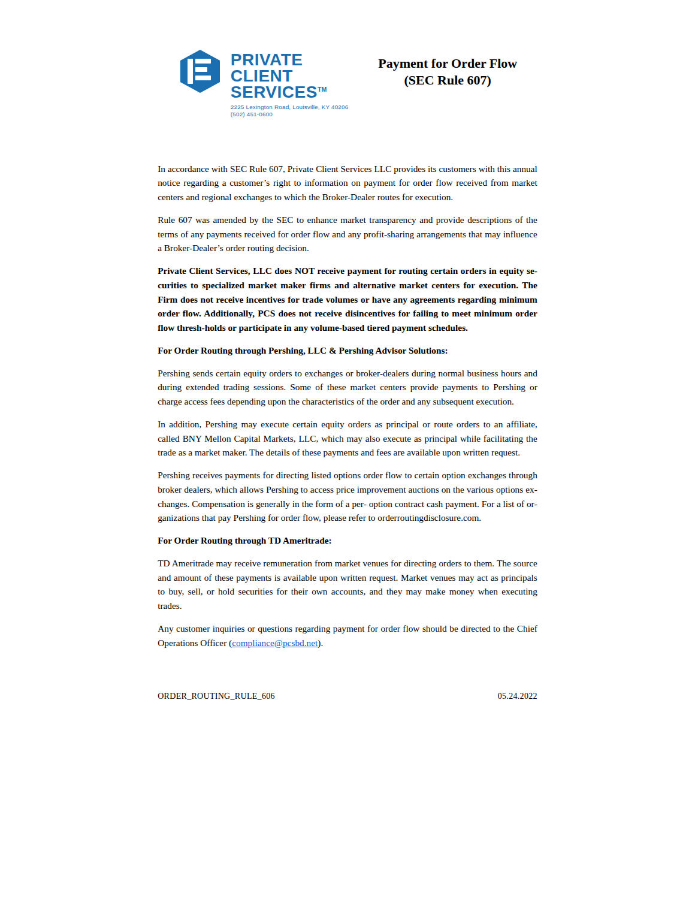Private
Client
ServicesTM
2225 Lexington Road, Louisville, KY 40206
(502) 451-0600
Payment for Order Flow
(SEC Rule 607)
In accordance with SEC Rule 607, Private Client Services LLC provides its customers with this annual notice regarding a customer’s right to information on payment for order flow received from market centers and regional exchanges to which the Broker-Dealer routes for execution.
Rule 607 was amended by the SEC to enhance market transparency and provide descriptions of the terms of any payments received for order flow and any profit-sharing arrangements that may influence a Broker-Dealer’s order routing decision.
Private Client Services, LLC does NOT receive payment for routing certain orders in equity securities to specialized market maker firms and alternative market centers for execution. The Firm does not receive incentives for trade volumes or have any agreements regarding minimum order flow. Additionally, PCS does not receive disincentives for failing to meet minimum order flow thresh-holds or participate in any volume-based tiered payment schedules.
For Order Routing through Pershing, LLC & Pershing Advisor Solutions:
Pershing sends certain equity orders to exchanges or broker-dealers during normal business hours and during extended trading sessions. Some of these market centers provide payments to Pershing or charge access fees depending upon the characteristics of the order and any subsequent execution.
In addition, Pershing may execute certain equity orders as principal or route orders to an affiliate, called BNY Mellon Capital Markets, LLC, which may also execute as principal while facilitating the trade as a market maker. The details of these payments and fees are available upon written request.
Pershing receives payments for directing listed options order flow to certain option exchanges through broker dealers, which allows Pershing to access price improvement auctions on the various options exchanges. Compensation is generally in the form of a per- option contract cash payment. For a list of organizations that pay Pershing for order flow, please refer to orderroutingdisclosure.com.
For Order Routing through TD Ameritrade:
TD Ameritrade may receive remuneration from market venues for directing orders to them. The source and amount of these payments is available upon written request. Market venues may act as principals to buy, sell, or hold securities for their own accounts, and they may make money when executing trades.
Any customer inquiries or questions regarding payment for order flow should be directed to the Chief Operations Officer (compliance@pcsbd.net).
ORDER_ROUTING_RULE_606
05.24.2022